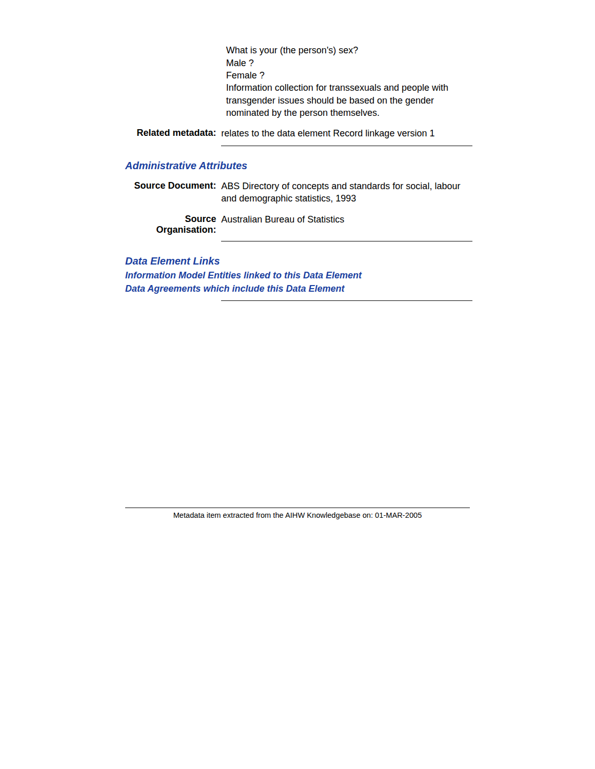What is your (the person's) sex?
Male ?
Female ?
Information collection for transsexuals and people with transgender issues should be based on the gender nominated by the person themselves.
Related metadata:
relates to the data element Record linkage version 1
Administrative Attributes
Source Document:
ABS Directory of concepts and standards for social, labour and demographic statistics, 1993
Source Organisation:
Australian Bureau of Statistics
Data Element Links
Information Model Entities linked to this Data Element
Data Agreements which include this Data Element
Metadata item extracted from the AIHW Knowledgebase on: 01-MAR-2005